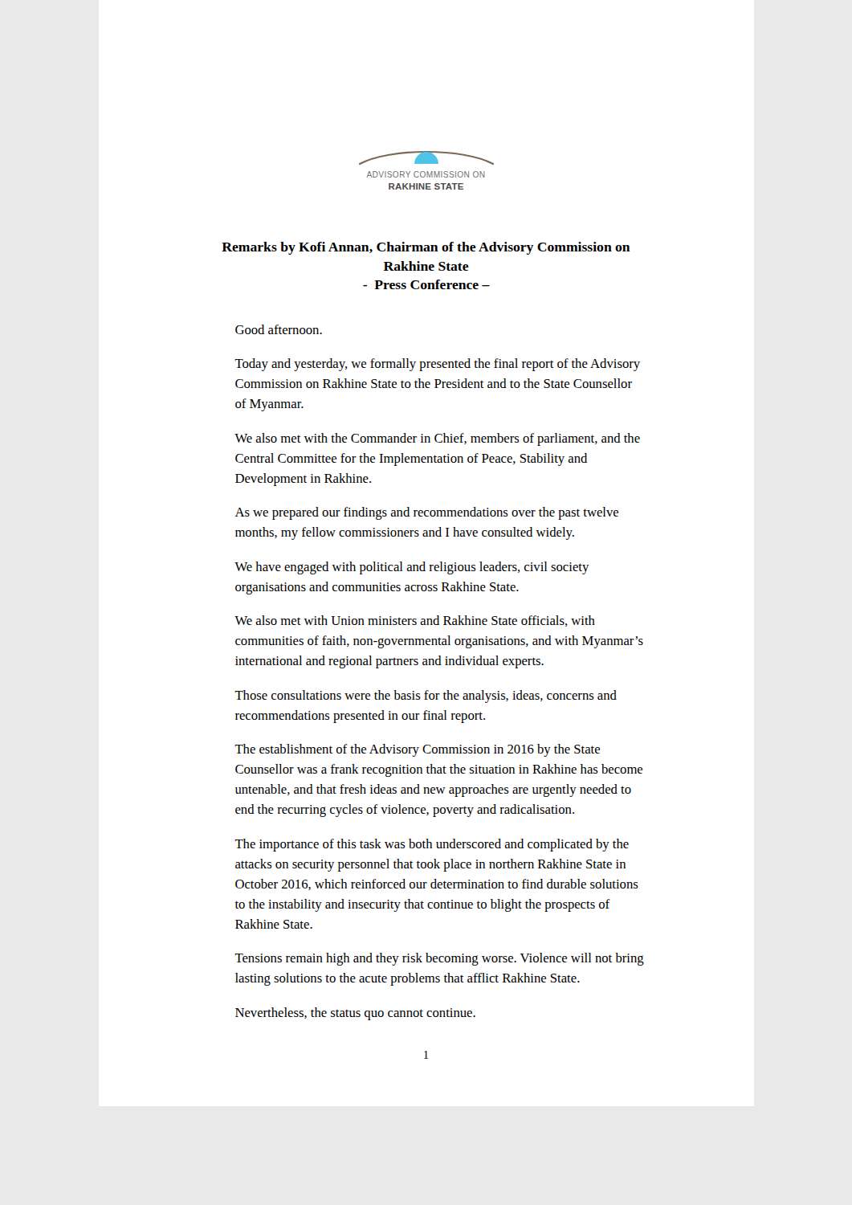Advisory Commission on
Rakhine State
Remarks by Kofi Annan, Chairman of the Advisory Commission on Rakhine State - Press Conference –
Good afternoon.
Today and yesterday, we formally presented the final report of the Advisory Commission on Rakhine State to the President and to the State Counsellor of Myanmar.
We also met with the Commander in Chief, members of parliament, and the Central Committee for the Implementation of Peace, Stability and Development in Rakhine.
As we prepared our findings and recommendations over the past twelve months, my fellow commissioners and I have consulted widely.
We have engaged with political and religious leaders, civil society organisations and communities across Rakhine State.
We also met with Union ministers and Rakhine State officials, with communities of faith, non-governmental organisations, and with Myanmar’s international and regional partners and individual experts.
Those consultations were the basis for the analysis, ideas, concerns and recommendations presented in our final report.
The establishment of the Advisory Commission in 2016 by the State Counsellor was a frank recognition that the situation in Rakhine has become untenable, and that fresh ideas and new approaches are urgently needed to end the recurring cycles of violence, poverty and radicalisation.
The importance of this task was both underscored and complicated by the attacks on security personnel that took place in northern Rakhine State in October 2016, which reinforced our determination to find durable solutions to the instability and insecurity that continue to blight the prospects of Rakhine State.
Tensions remain high and they risk becoming worse. Violence will not bring lasting solutions to the acute problems that afflict Rakhine State.
Nevertheless, the status quo cannot continue.
1